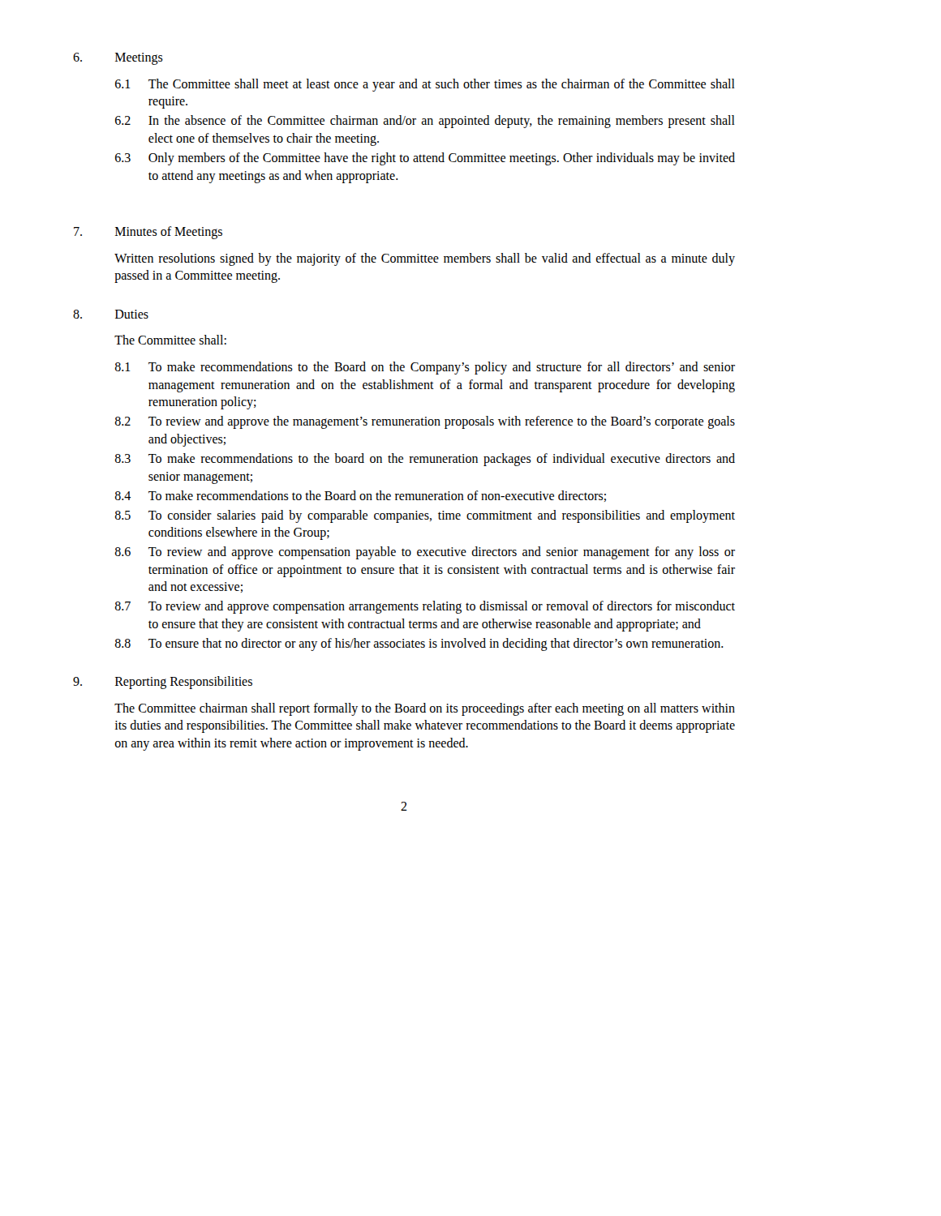6. Meetings
6.1 The Committee shall meet at least once a year and at such other times as the chairman of the Committee shall require.
6.2 In the absence of the Committee chairman and/or an appointed deputy, the remaining members present shall elect one of themselves to chair the meeting.
6.3 Only members of the Committee have the right to attend Committee meetings. Other individuals may be invited to attend any meetings as and when appropriate.
7. Minutes of Meetings
Written resolutions signed by the majority of the Committee members shall be valid and effectual as a minute duly passed in a Committee meeting.
8. Duties
The Committee shall:
8.1 To make recommendations to the Board on the Company’s policy and structure for all directors’ and senior management remuneration and on the establishment of a formal and transparent procedure for developing remuneration policy;
8.2 To review and approve the management’s remuneration proposals with reference to the Board’s corporate goals and objectives;
8.3 To make recommendations to the board on the remuneration packages of individual executive directors and senior management;
8.4 To make recommendations to the Board on the remuneration of non-executive directors;
8.5 To consider salaries paid by comparable companies, time commitment and responsibilities and employment conditions elsewhere in the Group;
8.6 To review and approve compensation payable to executive directors and senior management for any loss or termination of office or appointment to ensure that it is consistent with contractual terms and is otherwise fair and not excessive;
8.7 To review and approve compensation arrangements relating to dismissal or removal of directors for misconduct to ensure that they are consistent with contractual terms and are otherwise reasonable and appropriate; and
8.8 To ensure that no director or any of his/her associates is involved in deciding that director’s own remuneration.
9. Reporting Responsibilities
The Committee chairman shall report formally to the Board on its proceedings after each meeting on all matters within its duties and responsibilities. The Committee shall make whatever recommendations to the Board it deems appropriate on any area within its remit where action or improvement is needed.
2